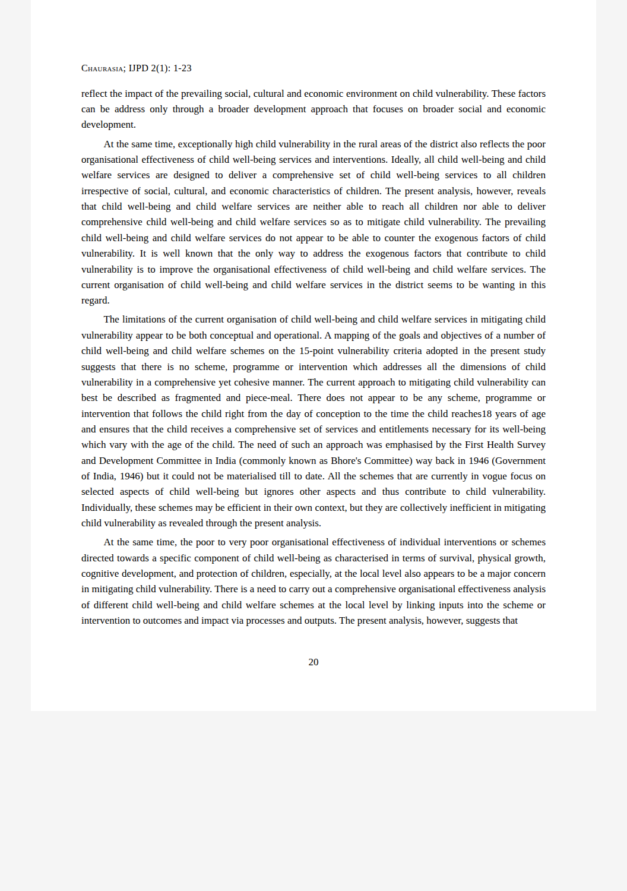Chaurasia; IJPD 2(1): 1-23
reflect the impact of the prevailing social, cultural and economic environment on child vulnerability. These factors can be address only through a broader development approach that focuses on broader social and economic development.
At the same time, exceptionally high child vulnerability in the rural areas of the district also reflects the poor organisational effectiveness of child well-being services and interventions. Ideally, all child well-being and child welfare services are designed to deliver a comprehensive set of child well-being services to all children irrespective of social, cultural, and economic characteristics of children. The present analysis, however, reveals that child well-being and child welfare services are neither able to reach all children nor able to deliver comprehensive child well-being and child welfare services so as to mitigate child vulnerability. The prevailing child well-being and child welfare services do not appear to be able to counter the exogenous factors of child vulnerability. It is well known that the only way to address the exogenous factors that contribute to child vulnerability is to improve the organisational effectiveness of child well-being and child welfare services. The current organisation of child well-being and child welfare services in the district seems to be wanting in this regard.
The limitations of the current organisation of child well-being and child welfare services in mitigating child vulnerability appear to be both conceptual and operational. A mapping of the goals and objectives of a number of child well-being and child welfare schemes on the 15-point vulnerability criteria adopted in the present study suggests that there is no scheme, programme or intervention which addresses all the dimensions of child vulnerability in a comprehensive yet cohesive manner. The current approach to mitigating child vulnerability can best be described as fragmented and piece-meal. There does not appear to be any scheme, programme or intervention that follows the child right from the day of conception to the time the child reaches18 years of age and ensures that the child receives a comprehensive set of services and entitlements necessary for its well-being which vary with the age of the child. The need of such an approach was emphasised by the First Health Survey and Development Committee in India (commonly known as Bhore's Committee) way back in 1946 (Government of India, 1946) but it could not be materialised till to date. All the schemes that are currently in vogue focus on selected aspects of child well-being but ignores other aspects and thus contribute to child vulnerability. Individually, these schemes may be efficient in their own context, but they are collectively inefficient in mitigating child vulnerability as revealed through the present analysis.
At the same time, the poor to very poor organisational effectiveness of individual interventions or schemes directed towards a specific component of child well-being as characterised in terms of survival, physical growth, cognitive development, and protection of children, especially, at the local level also appears to be a major concern in mitigating child vulnerability. There is a need to carry out a comprehensive organisational effectiveness analysis of different child well-being and child welfare schemes at the local level by linking inputs into the scheme or intervention to outcomes and impact via processes and outputs. The present analysis, however, suggests that
20